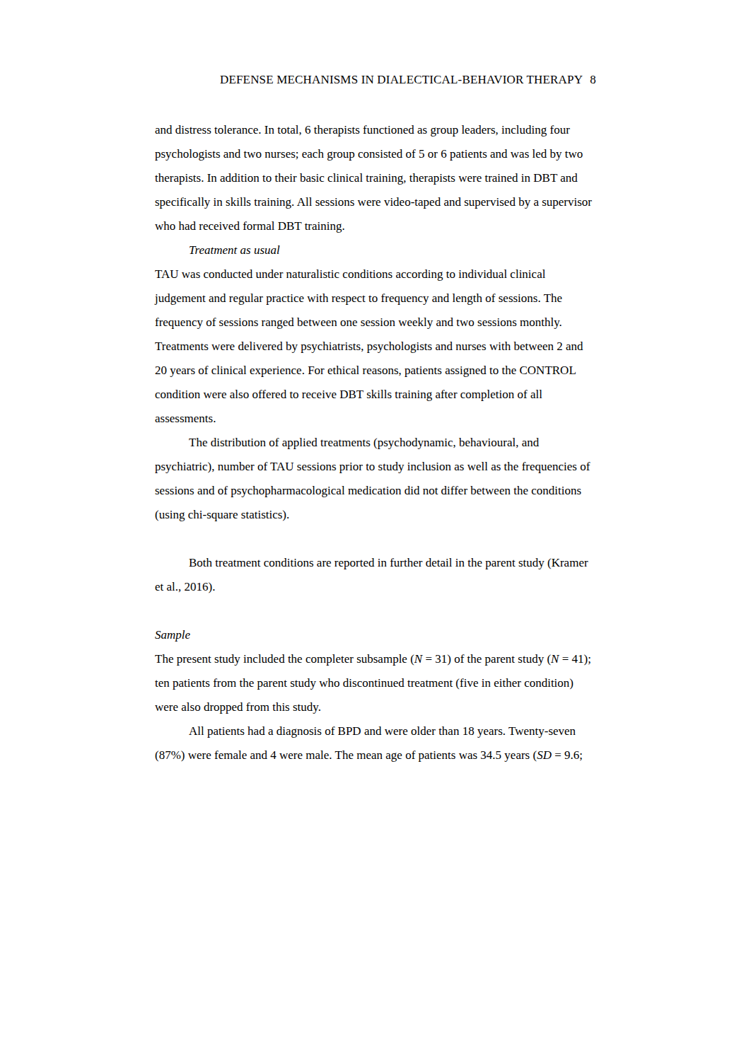Defense Mechanisms in Dialectical-Behavior Therapy 8
and distress tolerance. In total, 6 therapists functioned as group leaders, including four psychologists and two nurses; each group consisted of 5 or 6 patients and was led by two therapists. In addition to their basic clinical training, therapists were trained in DBT and specifically in skills training. All sessions were video-taped and supervised by a supervisor who had received formal DBT training.
Treatment as usual
TAU was conducted under naturalistic conditions according to individual clinical judgement and regular practice with respect to frequency and length of sessions. The frequency of sessions ranged between one session weekly and two sessions monthly. Treatments were delivered by psychiatrists, psychologists and nurses with between 2 and 20 years of clinical experience. For ethical reasons, patients assigned to the CONTROL condition were also offered to receive DBT skills training after completion of all assessments.
The distribution of applied treatments (psychodynamic, behavioural, and psychiatric), number of TAU sessions prior to study inclusion as well as the frequencies of sessions and of psychopharmacological medication did not differ between the conditions (using chi-square statistics).
Both treatment conditions are reported in further detail in the parent study (Kramer et al., 2016).
Sample
The present study included the completer subsample (N = 31) of the parent study (N = 41); ten patients from the parent study who discontinued treatment (five in either condition) were also dropped from this study.
All patients had a diagnosis of BPD and were older than 18 years. Twenty-seven (87%) were female and 4 were male. The mean age of patients was 34.5 years (SD = 9.6;